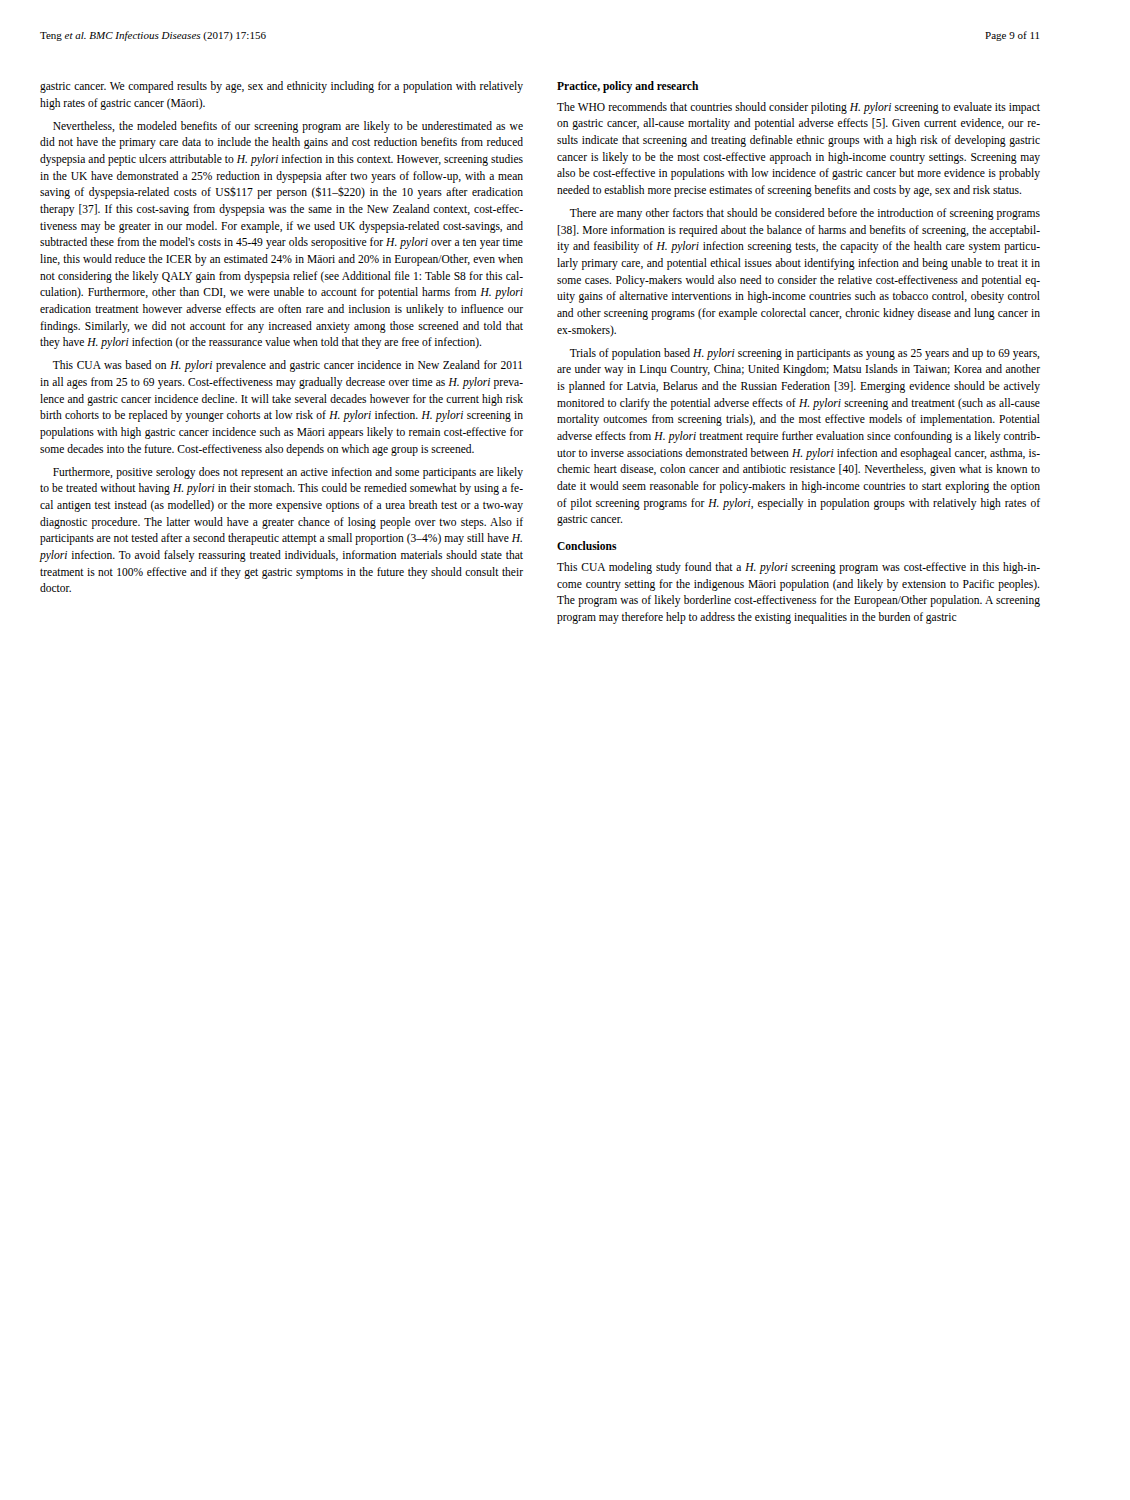Teng et al. BMC Infectious Diseases (2017) 17:156
Page 9 of 11
gastric cancer. We compared results by age, sex and ethnicity including for a population with relatively high rates of gastric cancer (Māori).
Nevertheless, the modeled benefits of our screening program are likely to be underestimated as we did not have the primary care data to include the health gains and cost reduction benefits from reduced dyspepsia and peptic ulcers attributable to H. pylori infection in this context. However, screening studies in the UK have demonstrated a 25% reduction in dyspepsia after two years of follow-up, with a mean saving of dyspepsia-related costs of US$117 per person ($11–$220) in the 10 years after eradication therapy [37]. If this cost-saving from dyspepsia was the same in the New Zealand context, cost-effectiveness may be greater in our model. For example, if we used UK dyspepsia-related cost-savings, and subtracted these from the model's costs in 45-49 year olds seropositive for H. pylori over a ten year time line, this would reduce the ICER by an estimated 24% in Māori and 20% in European/Other, even when not considering the likely QALY gain from dyspepsia relief (see Additional file 1: Table S8 for this calculation). Furthermore, other than CDI, we were unable to account for potential harms from H. pylori eradication treatment however adverse effects are often rare and inclusion is unlikely to influence our findings. Similarly, we did not account for any increased anxiety among those screened and told that they have H. pylori infection (or the reassurance value when told that they are free of infection).
This CUA was based on H. pylori prevalence and gastric cancer incidence in New Zealand for 2011 in all ages from 25 to 69 years. Cost-effectiveness may gradually decrease over time as H. pylori prevalence and gastric cancer incidence decline. It will take several decades however for the current high risk birth cohorts to be replaced by younger cohorts at low risk of H. pylori infection. H. pylori screening in populations with high gastric cancer incidence such as Māori appears likely to remain cost-effective for some decades into the future. Cost-effectiveness also depends on which age group is screened.
Furthermore, positive serology does not represent an active infection and some participants are likely to be treated without having H. pylori in their stomach. This could be remedied somewhat by using a fecal antigen test instead (as modelled) or the more expensive options of a urea breath test or a two-way diagnostic procedure. The latter would have a greater chance of losing people over two steps. Also if participants are not tested after a second therapeutic attempt a small proportion (3–4%) may still have H. pylori infection. To avoid falsely reassuring treated individuals, information materials should state that treatment is not 100% effective and if they get gastric symptoms in the future they should consult their doctor.
Practice, policy and research
The WHO recommends that countries should consider piloting H. pylori screening to evaluate its impact on gastric cancer, all-cause mortality and potential adverse effects [5]. Given current evidence, our results indicate that screening and treating definable ethnic groups with a high risk of developing gastric cancer is likely to be the most cost-effective approach in high-income country settings. Screening may also be cost-effective in populations with low incidence of gastric cancer but more evidence is probably needed to establish more precise estimates of screening benefits and costs by age, sex and risk status.
There are many other factors that should be considered before the introduction of screening programs [38]. More information is required about the balance of harms and benefits of screening, the acceptability and feasibility of H. pylori infection screening tests, the capacity of the health care system particularly primary care, and potential ethical issues about identifying infection and being unable to treat it in some cases. Policy-makers would also need to consider the relative cost-effectiveness and potential equity gains of alternative interventions in high-income countries such as tobacco control, obesity control and other screening programs (for example colorectal cancer, chronic kidney disease and lung cancer in ex-smokers).
Trials of population based H. pylori screening in participants as young as 25 years and up to 69 years, are under way in Linqu Country, China; United Kingdom; Matsu Islands in Taiwan; Korea and another is planned for Latvia, Belarus and the Russian Federation [39]. Emerging evidence should be actively monitored to clarify the potential adverse effects of H. pylori screening and treatment (such as all-cause mortality outcomes from screening trials), and the most effective models of implementation. Potential adverse effects from H. pylori treatment require further evaluation since confounding is a likely contributor to inverse associations demonstrated between H. pylori infection and esophageal cancer, asthma, ischemic heart disease, colon cancer and antibiotic resistance [40]. Nevertheless, given what is known to date it would seem reasonable for policy-makers in high-income countries to start exploring the option of pilot screening programs for H. pylori, especially in population groups with relatively high rates of gastric cancer.
Conclusions
This CUA modeling study found that a H. pylori screening program was cost-effective in this high-income country setting for the indigenous Māori population (and likely by extension to Pacific peoples). The program was of likely borderline cost-effectiveness for the European/Other population. A screening program may therefore help to address the existing inequalities in the burden of gastric